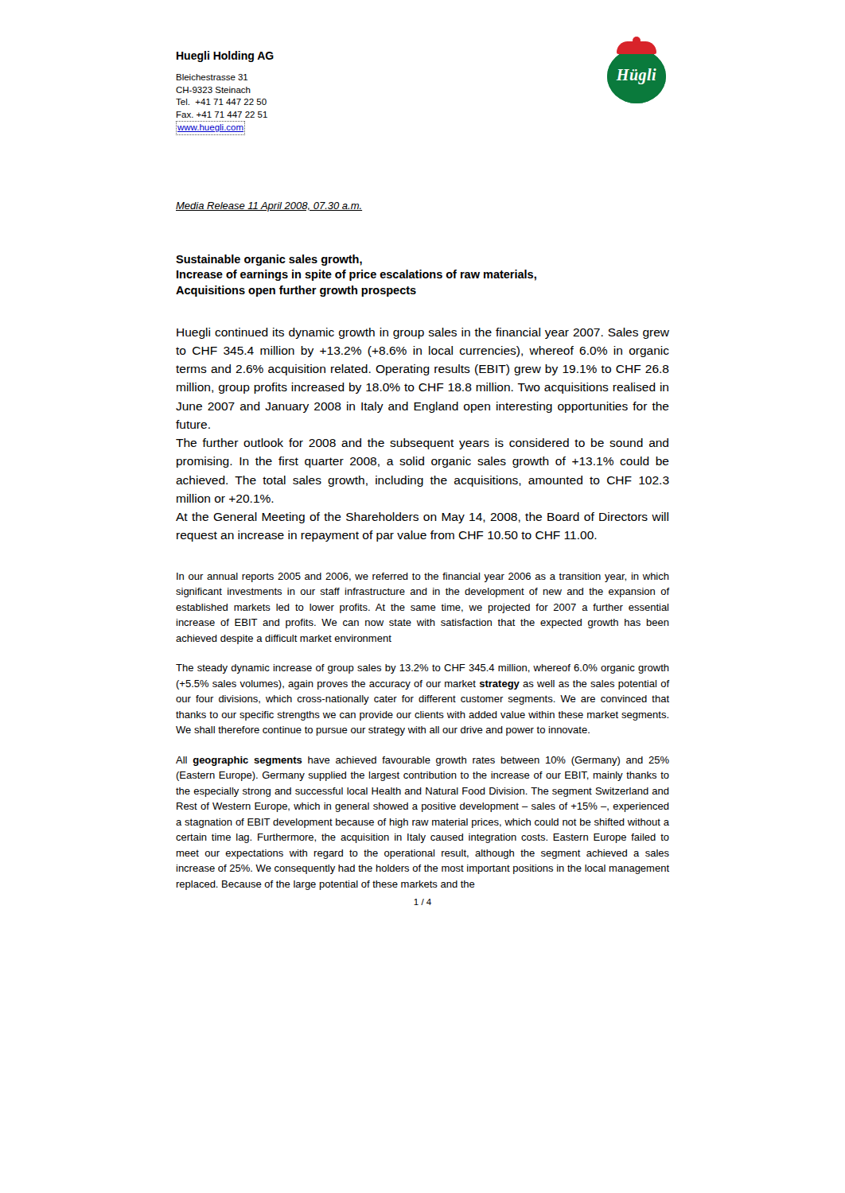Hügli
Huegli Holding AG
Bleichestrasse 31
CH-9323 Steinach
Tel. +41 71 447 22 50
Fax. +41 71 447 22 51
www.huegli.com
Media Release 11 April 2008, 07.30 a.m.
Sustainable organic sales growth,
Increase of earnings in spite of price escalations of raw materials,
Acquisitions open further growth prospects
Huegli continued its dynamic growth in group sales in the financial year 2007. Sales grew to CHF 345.4 million by +13.2% (+8.6% in local currencies), whereof 6.0% in organic terms and 2.6% acquisition related. Operating results (EBIT) grew by 19.1% to CHF 26.8 million, group profits increased by 18.0% to CHF 18.8 million. Two acquisitions realised in June 2007 and January 2008 in Italy and England open interesting opportunities for the future.
The further outlook for 2008 and the subsequent years is considered to be sound and promising. In the first quarter 2008, a solid organic sales growth of +13.1% could be achieved. The total sales growth, including the acquisitions, amounted to CHF 102.3 million or +20.1%.
At the General Meeting of the Shareholders on May 14, 2008, the Board of Directors will request an increase in repayment of par value from CHF 10.50 to CHF 11.00.
In our annual reports 2005 and 2006, we referred to the financial year 2006 as a transition year, in which significant investments in our staff infrastructure and in the development of new and the expansion of established markets led to lower profits. At the same time, we projected for 2007 a further essential increase of EBIT and profits. We can now state with satisfaction that the expected growth has been achieved despite a difficult market environment
The steady dynamic increase of group sales by 13.2% to CHF 345.4 million, whereof 6.0% organic growth (+5.5% sales volumes), again proves the accuracy of our market strategy as well as the sales potential of our four divisions, which cross-nationally cater for different customer segments. We are convinced that thanks to our specific strengths we can provide our clients with added value within these market segments. We shall therefore continue to pursue our strategy with all our drive and power to innovate.
All geographic segments have achieved favourable growth rates between 10% (Germany) and 25% (Eastern Europe). Germany supplied the largest contribution to the increase of our EBIT, mainly thanks to the especially strong and successful local Health and Natural Food Division. The segment Switzerland and Rest of Western Europe, which in general showed a positive development – sales of +15% –, experienced a stagnation of EBIT development because of high raw material prices, which could not be shifted without a certain time lag. Furthermore, the acquisition in Italy caused integration costs. Eastern Europe failed to meet our expectations with regard to the operational result, although the segment achieved a sales increase of 25%. We consequently had the holders of the most important positions in the local management replaced. Because of the large potential of these markets and the
1 / 4